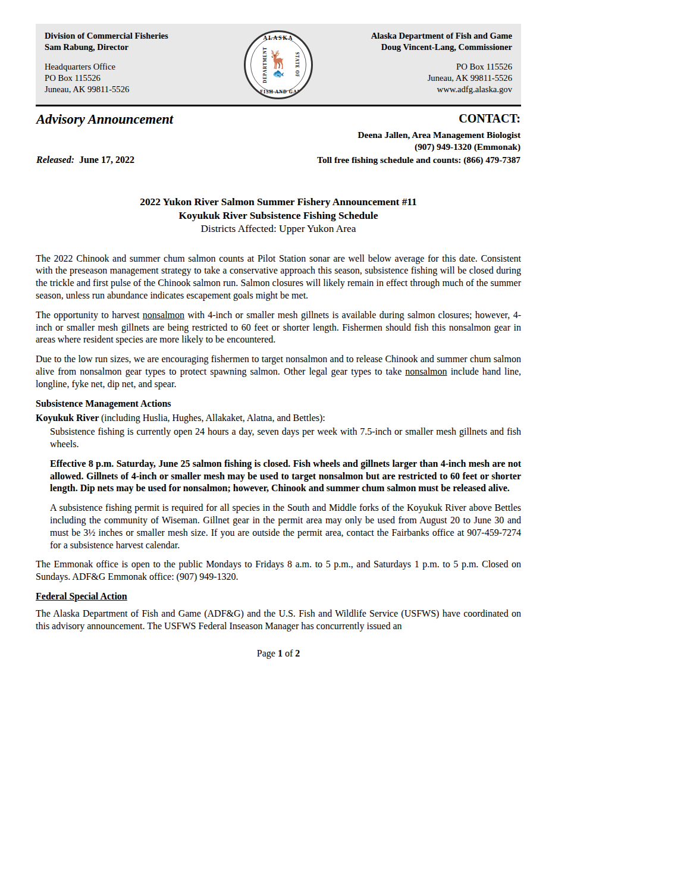| Division of Commercial Fisheries Sam Rabung, Director Headquarters Office PO Box 115526 Juneau, AK 99811-5526 | ALASKA DEPARTMENT STATE OF OF FISH AND GAME 🦌 🐟 | Alaska Department of Fish and Game Doug Vincent-Lang, Commissioner PO Box 115526 Juneau, AK 99811-5526 www.adfg.alaska.gov |
| Advisory Announcement | CONTACT: |
| | Deena Jallen, Area Management Biologist (907) 949-1320 (Emmonak) |
| Released: June 17, 2022 | Toll free fishing schedule and counts: (866) 479-7387 |
2022 Yukon River Salmon Summer Fishery Announcement #11
Koyukuk River Subsistence Fishing Schedule
Districts Affected: Upper Yukon Area
The 2022 Chinook and summer chum salmon counts at Pilot Station sonar are well below average for this date. Consistent with the preseason management strategy to take a conservative approach this season, subsistence fishing will be closed during the trickle and first pulse of the Chinook salmon run. Salmon closures will likely remain in effect through much of the summer season, unless run abundance indicates escapement goals might be met.
The opportunity to harvest nonsalmon with 4-inch or smaller mesh gillnets is available during salmon closures; however, 4-inch or smaller mesh gillnets are being restricted to 60 feet or shorter length. Fishermen should fish this nonsalmon gear in areas where resident species are more likely to be encountered.
Due to the low run sizes, we are encouraging fishermen to target nonsalmon and to release Chinook and summer chum salmon alive from nonsalmon gear types to protect spawning salmon. Other legal gear types to take nonsalmon include hand line, longline, fyke net, dip net, and spear.
Subsistence Management Actions
Koyukuk River (including Huslia, Hughes, Allakaket, Alatna, and Bettles):
Subsistence fishing is currently open 24 hours a day, seven days per week with 7.5-inch or smaller mesh gillnets and fish wheels.
Effective 8 p.m. Saturday, June 25 salmon fishing is closed. Fish wheels and gillnets larger than 4-inch mesh are not allowed. Gillnets of 4-inch or smaller mesh may be used to target nonsalmon but are restricted to 60 feet or shorter length. Dip nets may be used for nonsalmon; however, Chinook and summer chum salmon must be released alive.
A subsistence fishing permit is required for all species in the South and Middle forks of the Koyukuk River above Bettles including the community of Wiseman. Gillnet gear in the permit area may only be used from August 20 to June 30 and must be 3½ inches or smaller mesh size. If you are outside the permit area, contact the Fairbanks office at 907-459-7274 for a subsistence harvest calendar.
The Emmonak office is open to the public Mondays to Fridays 8 a.m. to 5 p.m., and Saturdays 1 p.m. to 5 p.m. Closed on Sundays. ADF&G Emmonak office: (907) 949-1320.
Federal Special Action
The Alaska Department of Fish and Game (ADF&G) and the U.S. Fish and Wildlife Service (USFWS) have coordinated on this advisory announcement. The USFWS Federal Inseason Manager has concurrently issued an
Page 1 of 2